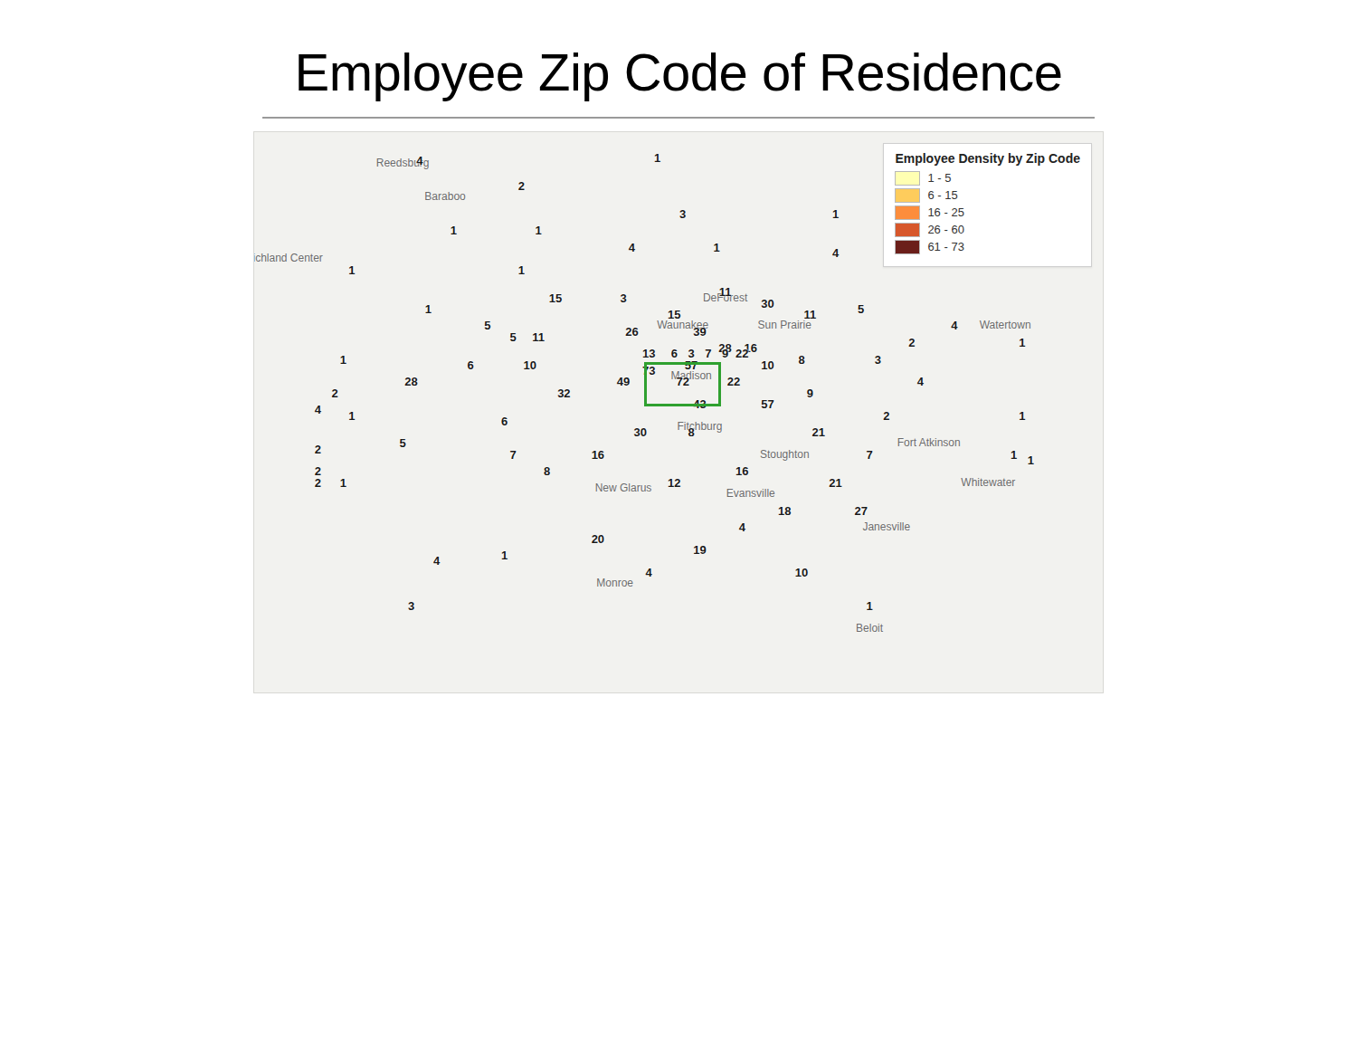Employee Zip Code of Residence
Employee Density by Zip Code
1 - 5
6 - 15
16 - 25
26 - 60
61 - 73
Reedsburg Baraboo Richland Center DeForest Waunakee Sun Prairie Watertown Madison Fitchburg Stoughton Fort Atkinson New Glarus Evansville Whitewater Janesville Monroe Beloit 4 1 2 3 1 1 1 4 1 4 1 1 11 15 3 30 1 15 11 5 5 11 5 26 39 4 28 16 2 1 13 6 3 7 9 22 1 6 10 8 3 73 57 10 28 49 72 22 4 2 32 9 43 57 4 1 6 2 1 30 8 21 5 2 7 16 7 1 1 2 16 8 2 1 12 21 18 27 20 4 19 4 1 4 10 3 1